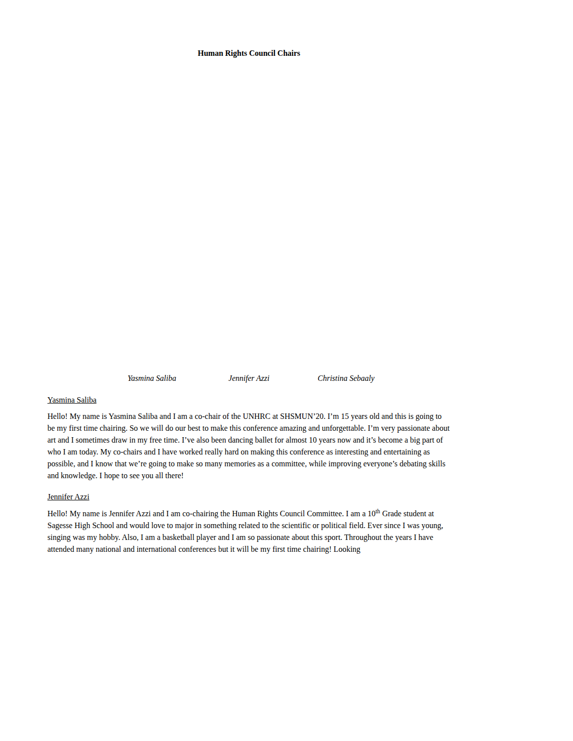Human Rights Council Chairs
Yasmina Saliba Jennifer Azzi Christina Sebaaly
Yasmina Saliba
Hello! My name is Yasmina Saliba and I am a co-chair of the UNHRC at SHSMUN’20. I’m 15 years old and this is going to be my first time chairing. So we will do our best to make this conference amazing and unforgettable. I’m very passionate about art and I sometimes draw in my free time. I’ve also been dancing ballet for almost 10 years now and it’s become a big part of who I am today. My co-chairs and I have worked really hard on making this conference as interesting and entertaining as possible, and I know that we’re going to make so many memories as a committee, while improving everyone’s debating skills and knowledge. I hope to see you all there!
Jennifer Azzi
Hello! My name is Jennifer Azzi and I am co-chairing the Human Rights Council Committee. I am a 10th Grade student at Sagesse High School and would love to major in something related to the scientific or political field. Ever since I was young, singing was my hobby. Also, I am a basketball player and I am so passionate about this sport. Throughout the years I have attended many national and international conferences but it will be my first time chairing! Looking